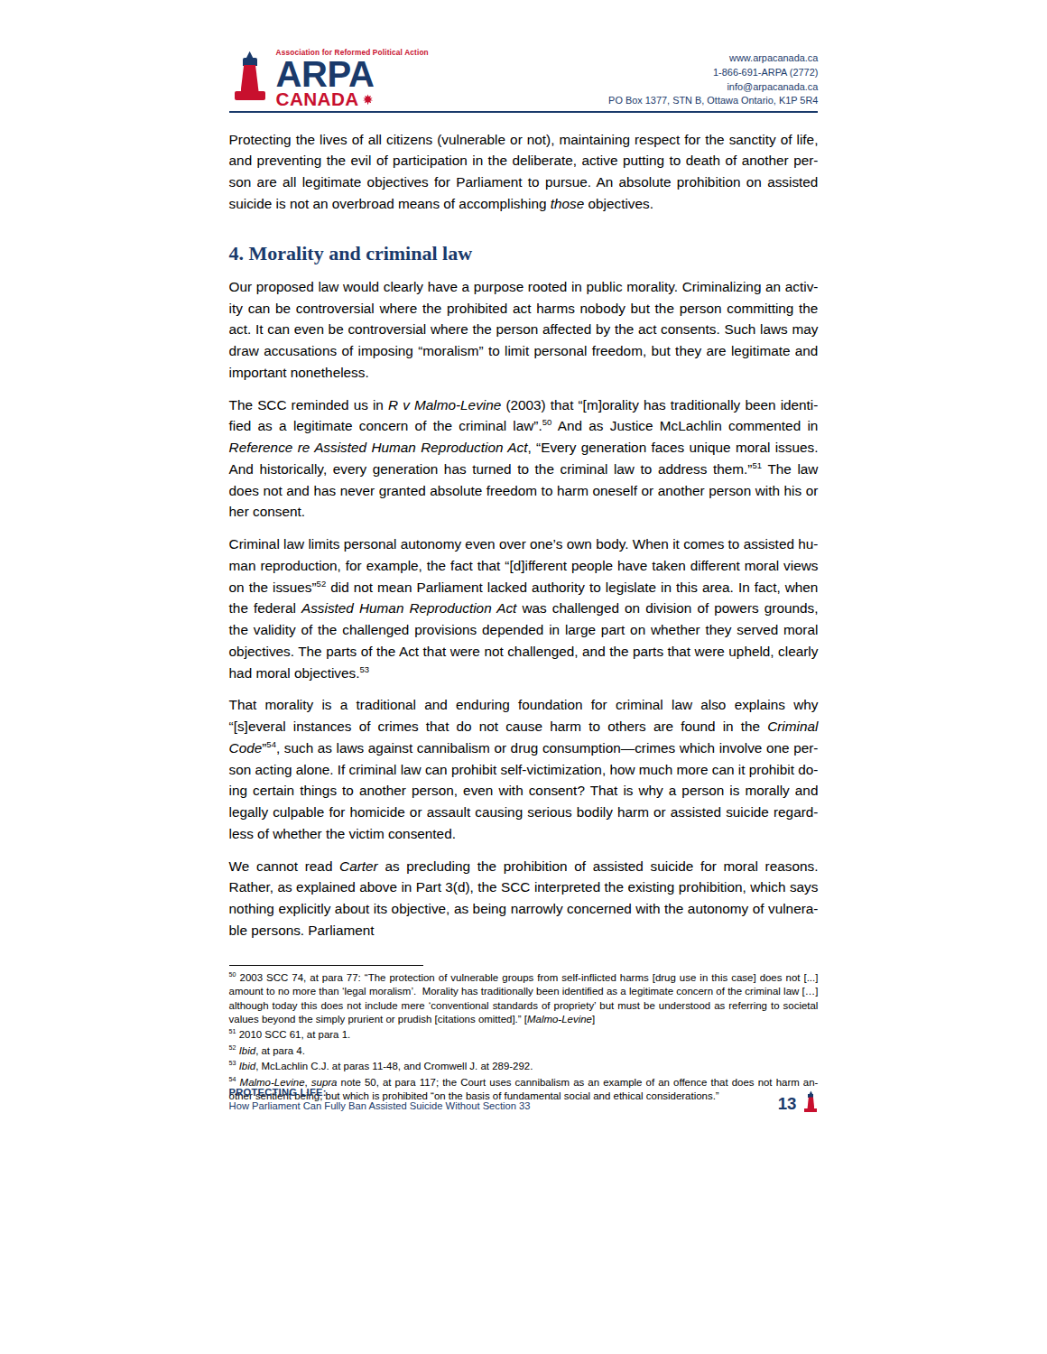Association for Reformed Political Action
ARPA
CANADA
www.arpacanada.ca
1-866-691-ARPA (2772)
info@arpacanada.ca
PO Box 1377, STN B, Ottawa Ontario, K1P 5R4
Protecting the lives of all citizens (vulnerable or not), maintaining respect for the sanctity of life, and preventing the evil of participation in the deliberate, active putting to death of another person are all legitimate objectives for Parliament to pursue. An absolute prohibition on assisted suicide is not an overbroad means of accomplishing those objectives.
4. Morality and criminal law
Our proposed law would clearly have a purpose rooted in public morality. Criminalizing an activity can be controversial where the prohibited act harms nobody but the person committing the act. It can even be controversial where the person affected by the act consents. Such laws may draw accusations of imposing “moralism” to limit personal freedom, but they are legitimate and important nonetheless.
The SCC reminded us in R v Malmo-Levine (2003) that “[m]orality has traditionally been identified as a legitimate concern of the criminal law”.50 And as Justice McLachlin commented in Reference re Assisted Human Reproduction Act, “Every generation faces unique moral issues. And historically, every generation has turned to the criminal law to address them.”51 The law does not and has never granted absolute freedom to harm oneself or another person with his or her consent.
Criminal law limits personal autonomy even over one’s own body. When it comes to assisted human reproduction, for example, the fact that “[d]ifferent people have taken different moral views on the issues”52 did not mean Parliament lacked authority to legislate in this area. In fact, when the federal Assisted Human Reproduction Act was challenged on division of powers grounds, the validity of the challenged provisions depended in large part on whether they served moral objectives. The parts of the Act that were not challenged, and the parts that were upheld, clearly had moral objectives.53
That morality is a traditional and enduring foundation for criminal law also explains why “[s]everal instances of crimes that do not cause harm to others are found in the Criminal Code”54, such as laws against cannibalism or drug consumption—crimes which involve one person acting alone. If criminal law can prohibit self-victimization, how much more can it prohibit doing certain things to another person, even with consent? That is why a person is morally and legally culpable for homicide or assault causing serious bodily harm or assisted suicide regardless of whether the victim consented.
We cannot read Carter as precluding the prohibition of assisted suicide for moral reasons. Rather, as explained above in Part 3(d), the SCC interpreted the existing prohibition, which says nothing explicitly about its objective, as being narrowly concerned with the autonomy of vulnerable persons. Parliament
50 2003 SCC 74, at para 77: “The protection of vulnerable groups from self-inflicted harms [drug use in this case] does not [...] amount to no more than ‘legal moralism’. Morality has traditionally been identified as a legitimate concern of the criminal law […] although today this does not include mere ‘conventional standards of propriety’ but must be understood as referring to societal values beyond the simply prurient or prudish [citations omitted].” [Malmo-Levine]
51 2010 SCC 61, at para 1.
52 Ibid, at para 4.
53 Ibid, McLachlin C.J. at paras 11-48, and Cromwell J. at 289-292.
54 Malmo-Levine, supra note 50, at para 117; the Court uses cannibalism as an example of an offence that does not harm another sentient being, but which is prohibited “on the basis of fundamental social and ethical considerations.”
Protecting Life:
How Parliament Can Fully Ban Assisted Suicide Without Section 33
13